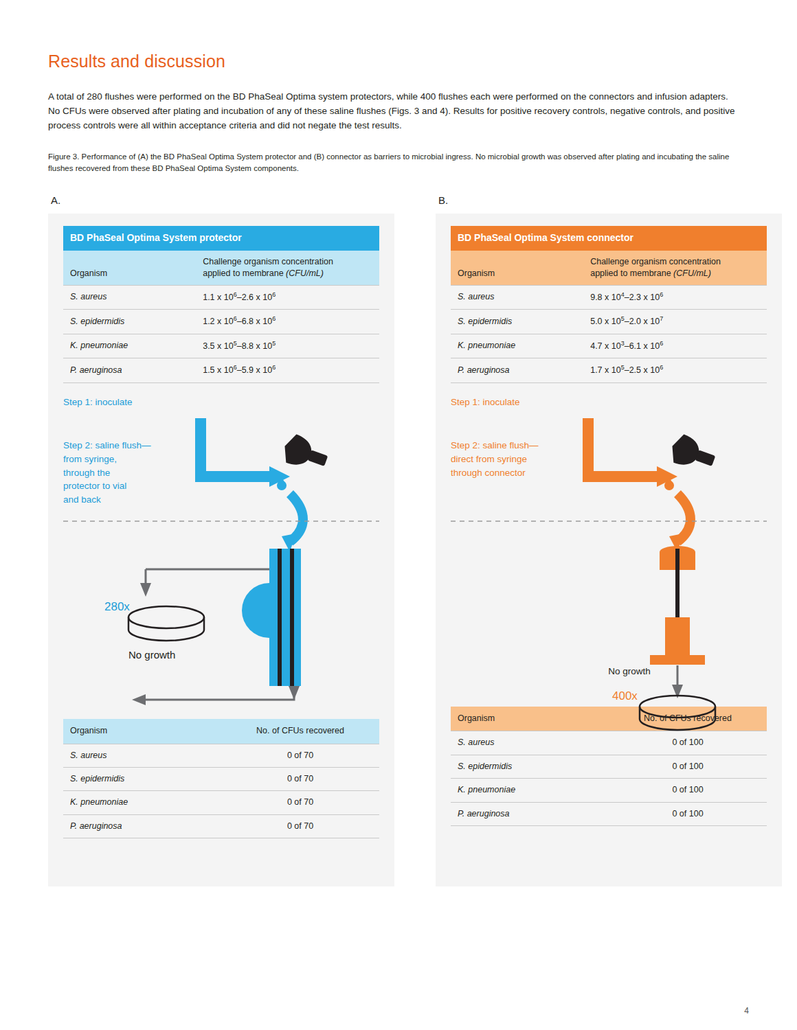Results and discussion
A total of 280 flushes were performed on the BD PhaSeal Optima system protectors, while 400 flushes each were performed on the connectors and infusion adapters. No CFUs were observed after plating and incubation of any of these saline flushes (Figs. 3 and 4). Results for positive recovery controls, negative controls, and positive process controls were all within acceptance criteria and did not negate the test results.
Figure 3. Performance of (A) the BD PhaSeal Optima System protector and (B) connector as barriers to microbial ingress. No microbial growth was observed after plating and incubating the saline flushes recovered from these BD PhaSeal Optima System components.
A.
BD PhaSeal Optima System protector
| Organism | Challenge organism concentration applied to membrane (CFU/mL) |
| --- | --- |
| S. aureus | 1.1 x 10 6 –2.6 x 10 6 |
| S. epidermidis | 1.2 x 10 6 –6.8 x 10 6 |
| K. pneumoniae | 3.5 x 10 5 –8.8 x 10 5 |
| P. aeruginosa | 1.5 x 10 6 –5.9 x 10 6 |
Step 1: inoculate
280x No growth
Step 2: saline flush—
from syringe,
through the
protector to vial
and back
| Organism | No. of CFUs recovered |
| --- | --- |
| S. aureus | 0 of 70 |
| S. epidermidis | 0 of 70 |
| K. pneumoniae | 0 of 70 |
| P. aeruginosa | 0 of 70 |
B.
BD PhaSeal Optima System connector
| Organism | Challenge organism concentration applied to membrane (CFU/mL) |
| --- | --- |
| S. aureus | 9.8 x 10 4 –2.3 x 10 6 |
| S. epidermidis | 5.0 x 10 5 –2.0 x 10 7 |
| K. pneumoniae | 4.7 x 10 3 –6.1 x 10 6 |
| P. aeruginosa | 1.7 x 10 5 –2.5 x 10 6 |
Step 1: inoculate
400x
Step 2: saline flush—
direct from syringe
through connector
No growth
| Organism | No. of CFUs recovered |
| --- | --- |
| S. aureus | 0 of 100 |
| S. epidermidis | 0 of 100 |
| K. pneumoniae | 0 of 100 |
| P. aeruginosa | 0 of 100 |
4